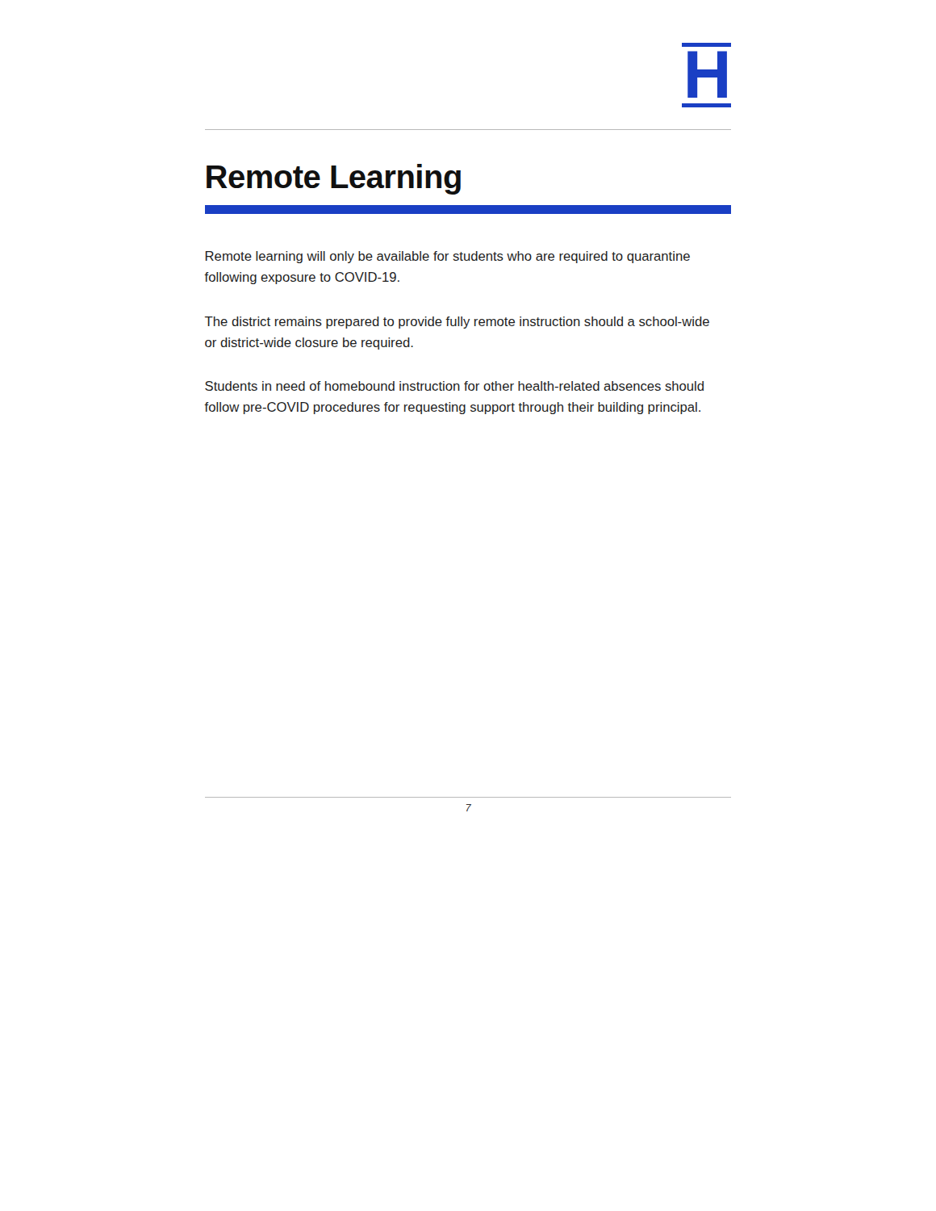H
Remote Learning
Remote learning will only be available for students who are required to quarantine following exposure to COVID-19.
The district remains prepared to provide fully remote instruction should a school-wide or district-wide closure be required.
Students in need of homebound instruction for other health-related absences should follow pre-COVID procedures for requesting support through their building principal.
7